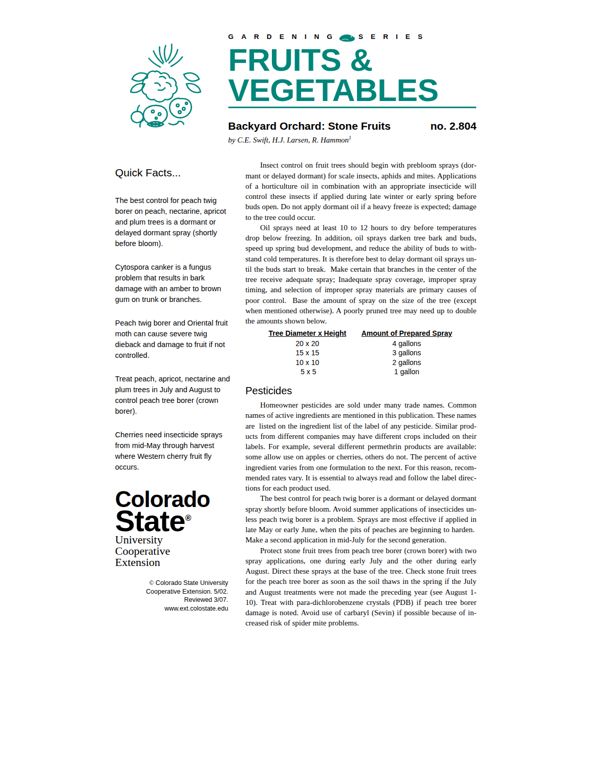G A R D E N I N G S E R I E S
FRUITS & VEGETABLES
Backyard Orchard: Stone Fruits
no. 2.804
by C.E. Swift, H.J. Larsen, R. Hammon1
Quick Facts...
The best control for peach twig borer on peach, nectarine, apricot and plum trees is a dormant or delayed dormant spray (shortly before bloom).
Cytospora canker is a fungus problem that results in bark damage with an amber to brown gum on trunk or branches.
Peach twig borer and Oriental fruit moth can cause severe twig dieback and damage to fruit if not controlled.
Treat peach, apricot, nectarine and plum trees in July and August to control peach tree borer (crown borer).
Cherries need insecticide sprays from mid-May through harvest where Western cherry fruit fly occurs.
Colorado State®
University Cooperative Extension
© Colorado State University
Cooperative Extension. 5/02.
Reviewed 3/07.
www.ext.colostate.edu
Insect control on fruit trees should begin with prebloom sprays (dormant or delayed dormant) for scale insects, aphids and mites. Applications of a horticulture oil in combination with an appropriate insecticide will control these insects if applied during late winter or early spring before buds open. Do not apply dormant oil if a heavy freeze is expected; damage to the tree could occur.
Oil sprays need at least 10 to 12 hours to dry before temperatures drop below freezing. In addition, oil sprays darken tree bark and buds, speed up spring bud development, and reduce the ability of buds to withstand cold temperatures. It is therefore best to delay dormant oil sprays until the buds start to break. Make certain that branches in the center of the tree receive adequate spray; Inadequate spray coverage, improper spray timing, and selection of improper spray materials are primary causes of poor control. Base the amount of spray on the size of the tree (except when mentioned otherwise). A poorly pruned tree may need up to double the amounts shown below.
| Tree Diameter x Height | Amount of Prepared Spray |
| --- | --- |
| 20 x 20 | 4 gallons |
| 15 x 15 | 3 gallons |
| 10 x 10 | 2 gallons |
| 5 x 5 | 1 gallon |
Pesticides
Homeowner pesticides are sold under many trade names. Common names of active ingredients are mentioned in this publication. These names are listed on the ingredient list of the label of any pesticide. Similar products from different companies may have different crops included on their labels. For example, several different permethrin products are available: some allow use on apples or cherries, others do not. The percent of active ingredient varies from one formulation to the next. For this reason, recommended rates vary. It is essential to always read and follow the label directions for each product used.
The best control for peach twig borer is a dormant or delayed dormant spray shortly before bloom. Avoid summer applications of insecticides unless peach twig borer is a problem. Sprays are most effective if applied in late May or early June, when the pits of peaches are beginning to harden. Make a second application in mid-July for the second generation.
Protect stone fruit trees from peach tree borer (crown borer) with two spray applications, one during early July and the other during early August. Direct these sprays at the base of the tree. Check stone fruit trees for the peach tree borer as soon as the soil thaws in the spring if the July and August treatments were not made the preceding year (see August 1-10). Treat with para-dichlorobenzene crystals (PDB) if peach tree borer damage is noted. Avoid use of carbaryl (Sevin) if possible because of increased risk of spider mite problems.